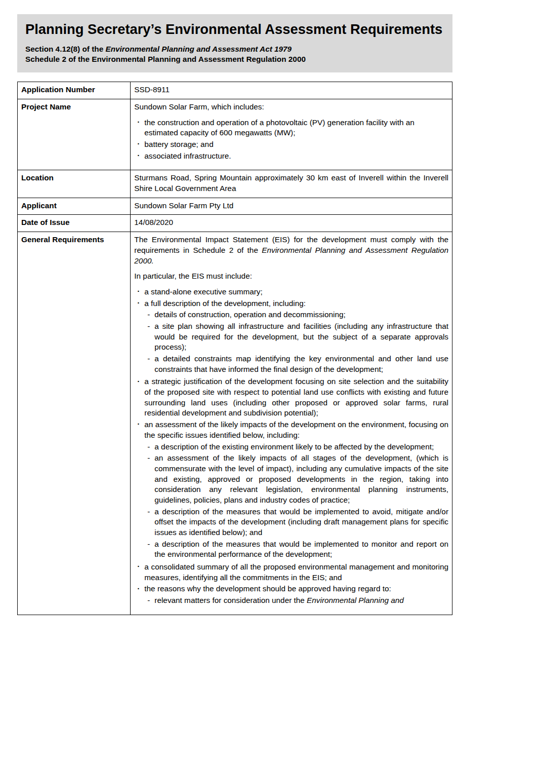Planning Secretary’s Environmental Assessment Requirements
Section 4.12(8) of the Environmental Planning and Assessment Act 1979
Schedule 2 of the Environmental Planning and Assessment Regulation 2000
| Application Number | SSD-8911 |
| Project Name | Sundown Solar Farm, which includes: the construction and operation of a photovoltaic (PV) generation facility with an estimated capacity of 600 megawatts (MW); battery storage; and associated infrastructure. |
| Location | Sturmans Road, Spring Mountain approximately 30 km east of Inverell within the Inverell Shire Local Government Area |
| Applicant | Sundown Solar Farm Pty Ltd |
| Date of Issue | 14/08/2020 |
| General Requirements | The Environmental Impact Statement (EIS) for the development must comply with the requirements in Schedule 2 of the Environmental Planning and Assessment Regulation 2000. In particular, the EIS must include: a stand-alone executive summary; a full description of the development, including: details of construction, operation and decommissioning; a site plan showing all infrastructure and facilities (including any infrastructure that would be required for the development, but the subject of a separate approvals process); a detailed constraints map identifying the key environmental and other land use constraints that have informed the final design of the development; a strategic justification of the development focusing on site selection and the suitability of the proposed site with respect to potential land use conflicts with existing and future surrounding land uses (including other proposed or approved solar farms, rural residential development and subdivision potential); an assessment of the likely impacts of the development on the environment, focusing on the specific issues identified below, including: a description of the existing environment likely to be affected by the development; an assessment of the likely impacts of all stages of the development, (which is commensurate with the level of impact), including any cumulative impacts of the site and existing, approved or proposed developments in the region, taking into consideration any relevant legislation, environmental planning instruments, guidelines, policies, plans and industry codes of practice; a description of the measures that would be implemented to avoid, mitigate and/or offset the impacts of the development (including draft management plans for specific issues as identified below); and a description of the measures that would be implemented to monitor and report on the environmental performance of the development; a consolidated summary of all the proposed environmental management and monitoring measures, identifying all the commitments in the EIS; and the reasons why the development should be approved having regard to: relevant matters for consideration under the Environmental Planning and |